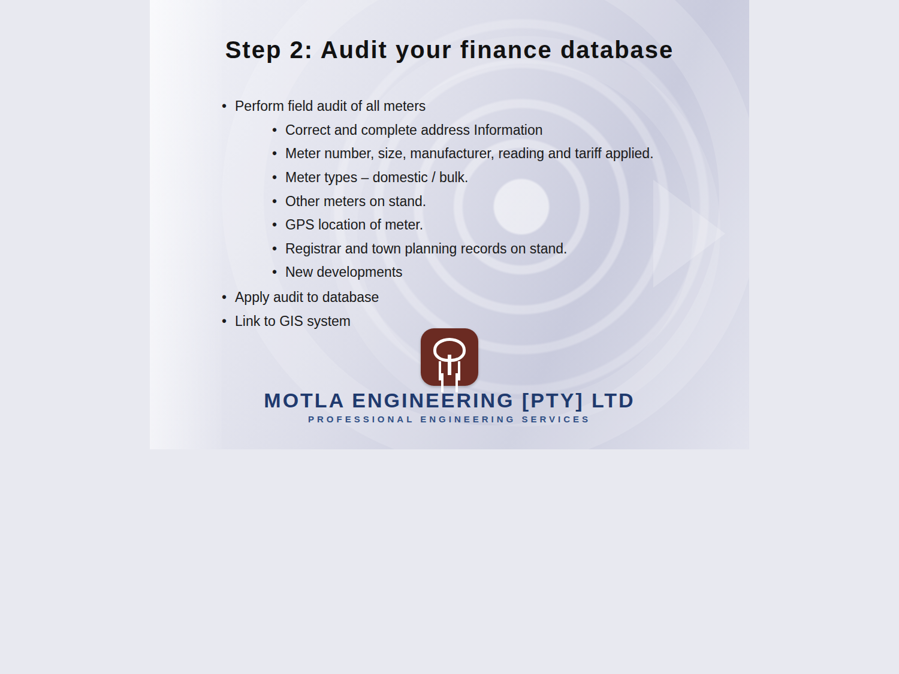Step 2: Audit your finance database
Perform field audit of all meters
Correct and complete address Information
Meter number, size, manufacturer, reading and tariff applied.
Meter types – domestic / bulk.
Other meters on stand.
GPS location of meter.
Registrar and town planning records on stand.
New developments
Apply audit to database
Link to GIS system
MOTLA ENGINEERING [PTY] LTD
PROFESSIONAL ENGINEERING SERVICES